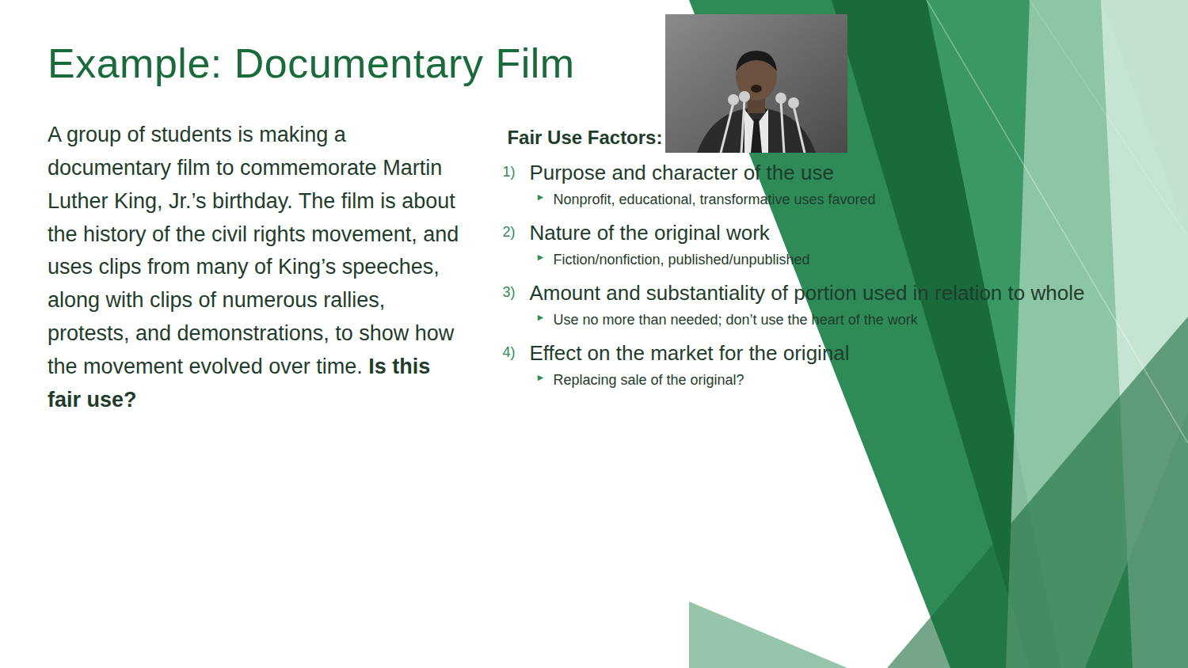Example: Documentary Film
A group of students is making a documentary film to commemorate Martin Luther King, Jr.’s birthday. The film is about the history of the civil rights movement, and uses clips from many of King’s speeches, along with clips of numerous rallies, protests, and demonstrations, to show how the movement evolved over time. Is this fair use?
Fair Use Factors:
Purpose and character of the use
Nonprofit, educational, transformative uses favored
Nature of the original work
Fiction/nonfiction, published/unpublished
Amount and substantiality of portion used in relation to whole
Use no more than needed; don’t use the heart of the work
Effect on the market for the original
Replacing sale of the original?